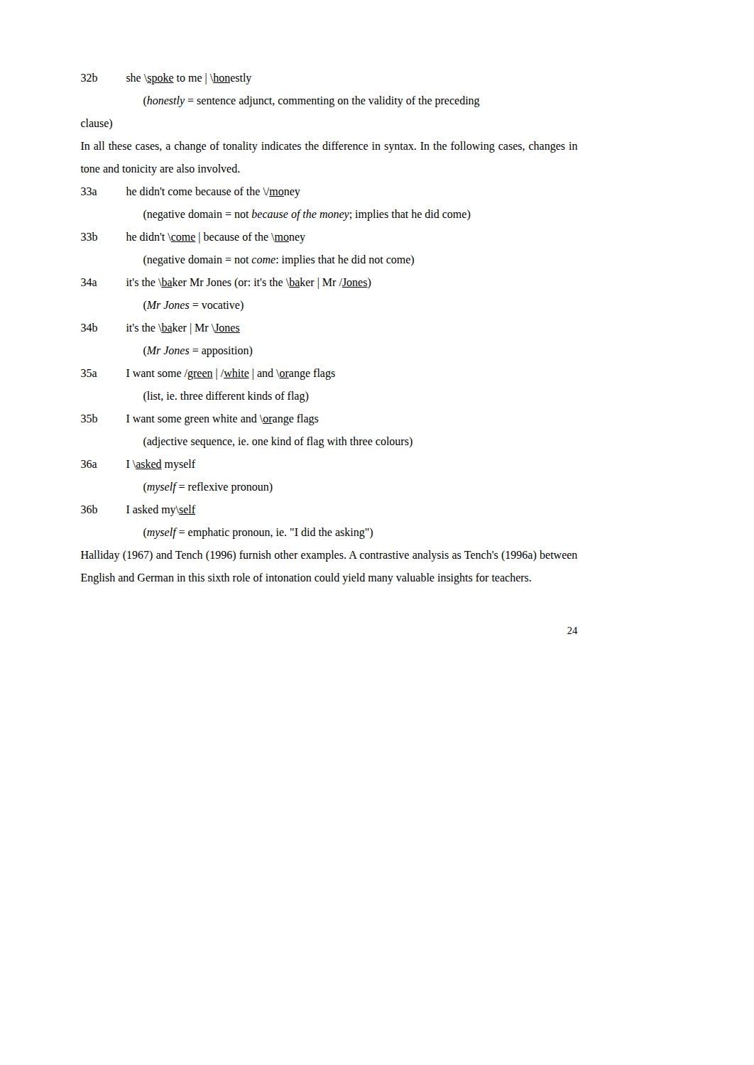32b
she \spoke to me | \honestly
(honestly = sentence adjunct, commenting on the validity of the preceding
clause)
In all these cases, a change of tonality indicates the difference in syntax. In the following cases, changes in tone and tonicity are also involved.
33a
he didn't come because of the \/money
(negative domain = not because of the money; implies that he did come)
33b
he didn't \come | because of the \money
(negative domain = not come: implies that he did not come)
34a
it's the \baker Mr Jones (or: it's the \baker | Mr /Jones)
(Mr Jones = vocative)
34b
it's the \baker | Mr \Jones
(Mr Jones = apposition)
35a
I want some /green | /white | and \orange flags
(list, ie. three different kinds of flag)
35b
I want some green white and \orange flags
(adjective sequence, ie. one kind of flag with three colours)
36a
I \asked myself
(myself = reflexive pronoun)
36b
I asked my\self
(myself = emphatic pronoun, ie. "I did the asking")
Halliday (1967) and Tench (1996) furnish other examples. A contrastive analysis as Tench's (1996a) between English and German in this sixth role of intonation could yield many valuable insights for teachers.
24